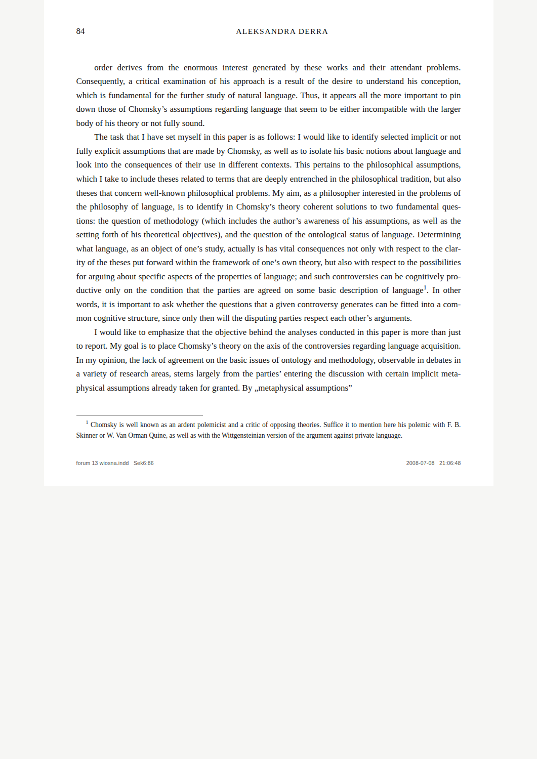84 Aleksandra Derra
order derives from the enormous interest generated by these works and their attendant problems. Consequently, a critical examination of his approach is a result of the desire to understand his conception, which is fundamental for the further study of natural language. Thus, it appears all the more important to pin down those of Chomsky’s assumptions regarding language that seem to be either incompatible with the larger body of his theory or not fully sound.
The task that I have set myself in this paper is as follows: I would like to identify selected implicit or not fully explicit assumptions that are made by Chomsky, as well as to isolate his basic notions about language and look into the consequences of their use in different contexts. This pertains to the philosophical assumptions, which I take to include theses related to terms that are deeply entrenched in the philosophical tradition, but also theses that concern well-known philosophical problems. My aim, as a philosopher interested in the problems of the philosophy of language, is to identify in Chomsky’s theory coherent solutions to two fundamental questions: the question of methodology (which includes the author’s awareness of his assumptions, as well as the setting forth of his theoretical objectives), and the question of the ontological status of language. Determining what language, as an object of one’s study, actually is has vital consequences not only with respect to the clarity of the theses put forward within the framework of one’s own theory, but also with respect to the possibilities for arguing about specific aspects of the properties of language; and such controversies can be cognitively productive only on the condition that the parties are agreed on some basic description of language1. In other words, it is important to ask whether the questions that a given controversy generates can be fitted into a common cognitive structure, since only then will the disputing parties respect each other’s arguments.
I would like to emphasize that the objective behind the analyses conducted in this paper is more than just to report. My goal is to place Chomsky’s theory on the axis of the controversies regarding language acquisition. In my opinion, the lack of agreement on the basic issues of ontology and methodology, observable in debates in a variety of research areas, stems largely from the parties’ entering the discussion with certain implicit metaphysical assumptions already taken for granted. By „metaphysical assumptions”
1 Chomsky is well known as an ardent polemicist and a critic of opposing theories. Suffice it to mention here his polemic with F. B. Skinner or W. Van Orman Quine, as well as with the Wittgensteinian version of the argument against private language.
forum 13 wiosna.indd Sek6:86 2008-07-08 21:06:48